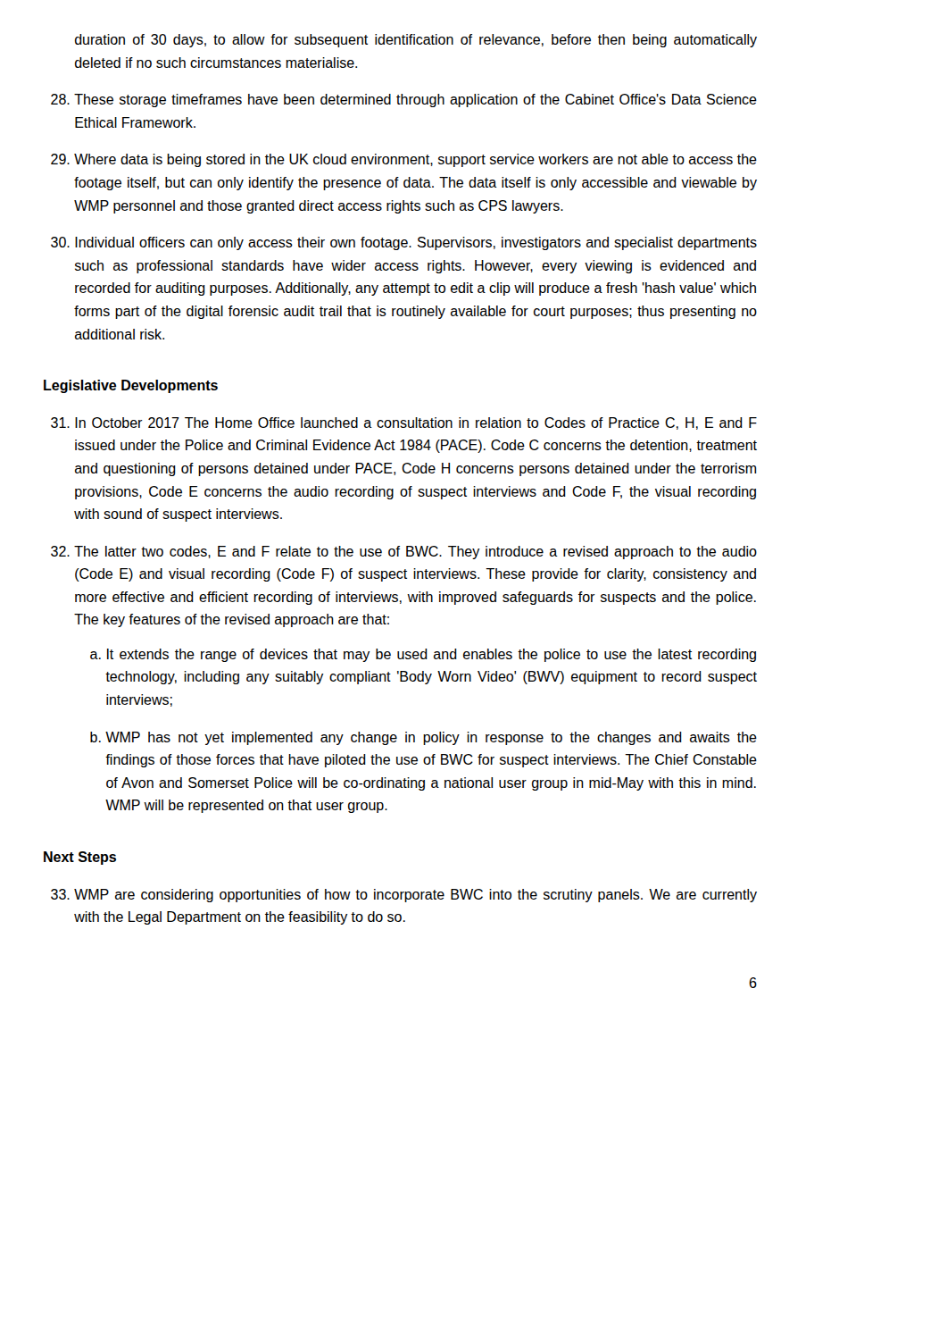duration of 30 days, to allow for subsequent identification of relevance, before then being automatically deleted if no such circumstances materialise.
These storage timeframes have been determined through application of the Cabinet Office's Data Science Ethical Framework.
Where data is being stored in the UK cloud environment, support service workers are not able to access the footage itself, but can only identify the presence of data. The data itself is only accessible and viewable by WMP personnel and those granted direct access rights such as CPS lawyers.
Individual officers can only access their own footage. Supervisors, investigators and specialist departments such as professional standards have wider access rights. However, every viewing is evidenced and recorded for auditing purposes. Additionally, any attempt to edit a clip will produce a fresh 'hash value' which forms part of the digital forensic audit trail that is routinely available for court purposes; thus presenting no additional risk.
Legislative Developments
In October 2017 The Home Office launched a consultation in relation to Codes of Practice C, H, E and F issued under the Police and Criminal Evidence Act 1984 (PACE). Code C concerns the detention, treatment and questioning of persons detained under PACE, Code H concerns persons detained under the terrorism provisions, Code E concerns the audio recording of suspect interviews and Code F, the visual recording with sound of suspect interviews.
The latter two codes, E and F relate to the use of BWC. They introduce a revised approach to the audio (Code E) and visual recording (Code F) of suspect interviews. These provide for clarity, consistency and more effective and efficient recording of interviews, with improved safeguards for suspects and the police. The key features of the revised approach are that:
It extends the range of devices that may be used and enables the police to use the latest recording technology, including any suitably compliant 'Body Worn Video' (BWV) equipment to record suspect interviews;
WMP has not yet implemented any change in policy in response to the changes and awaits the findings of those forces that have piloted the use of BWC for suspect interviews. The Chief Constable of Avon and Somerset Police will be co-ordinating a national user group in mid-May with this in mind. WMP will be represented on that user group.
Next Steps
WMP are considering opportunities of how to incorporate BWC into the scrutiny panels. We are currently with the Legal Department on the feasibility to do so.
6